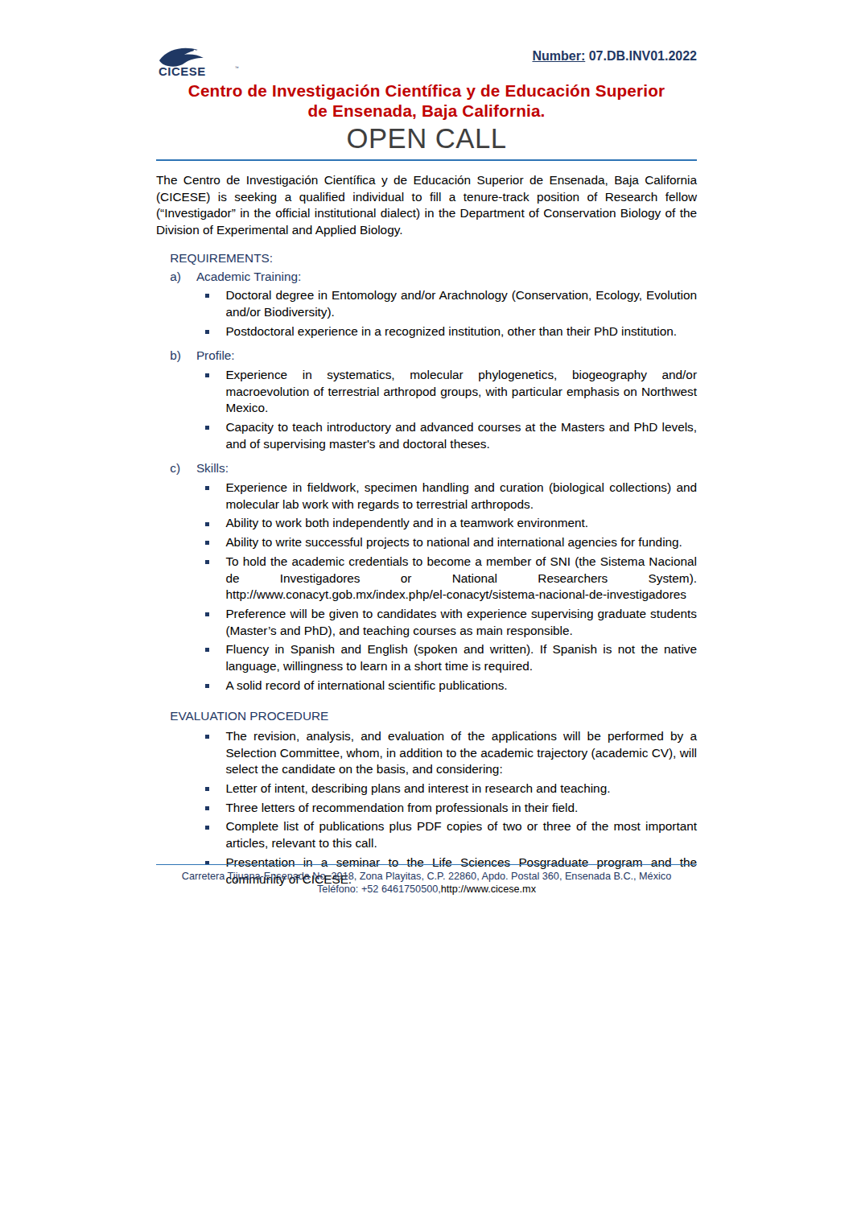CICESE ™
Number: 07.DB.INV01.2022
Centro de Investigación Científica y de Educación Superior
de Ensenada, Baja California.
OPEN CALL
The Centro de Investigación Científica y de Educación Superior de Ensenada, Baja California (CICESE) is seeking a qualified individual to fill a tenure-track position of Research fellow (“Investigador” in the official institutional dialect) in the Department of Conservation Biology of the Division of Experimental and Applied Biology.
REQUIREMENTS:
a) Academic Training:
Doctoral degree in Entomology and/or Arachnology (Conservation, Ecology, Evolution and/or Biodiversity).
Postdoctoral experience in a recognized institution, other than their PhD institution.
b) Profile:
Experience in systematics, molecular phylogenetics, biogeography and/or macroevolution of terrestrial arthropod groups, with particular emphasis on Northwest Mexico.
Capacity to teach introductory and advanced courses at the Masters and PhD levels, and of supervising master's and doctoral theses.
c) Skills:
Experience in fieldwork, specimen handling and curation (biological collections) and molecular lab work with regards to terrestrial arthropods.
Ability to work both independently and in a teamwork environment.
Ability to write successful projects to national and international agencies for funding.
To hold the academic credentials to become a member of SNI (the Sistema Nacional de Investigadores or National Researchers System). http://www.conacyt.gob.mx/index.php/el-conacyt/sistema-nacional-de-investigadores
Preference will be given to candidates with experience supervising graduate students (Master’s and PhD), and teaching courses as main responsible.
Fluency in Spanish and English (spoken and written). If Spanish is not the native language, willingness to learn in a short time is required.
A solid record of international scientific publications.
EVALUATION PROCEDURE
The revision, analysis, and evaluation of the applications will be performed by a Selection Committee, whom, in addition to the academic trajectory (academic CV), will select the candidate on the basis, and considering:
Letter of intent, describing plans and interest in research and teaching.
Three letters of recommendation from professionals in their field.
Complete list of publications plus PDF copies of two or three of the most important articles, relevant to this call.
Presentation in a seminar to the Life Sciences Posgraduate program and the community of CICESE.
Carretera Tijuana-Ensenada No. 3918, Zona Playitas, C.P. 22860, Apdo. Postal 360, Ensenada B.C., México
Teléfono: +52 6461750500,http://www.cicese.mx